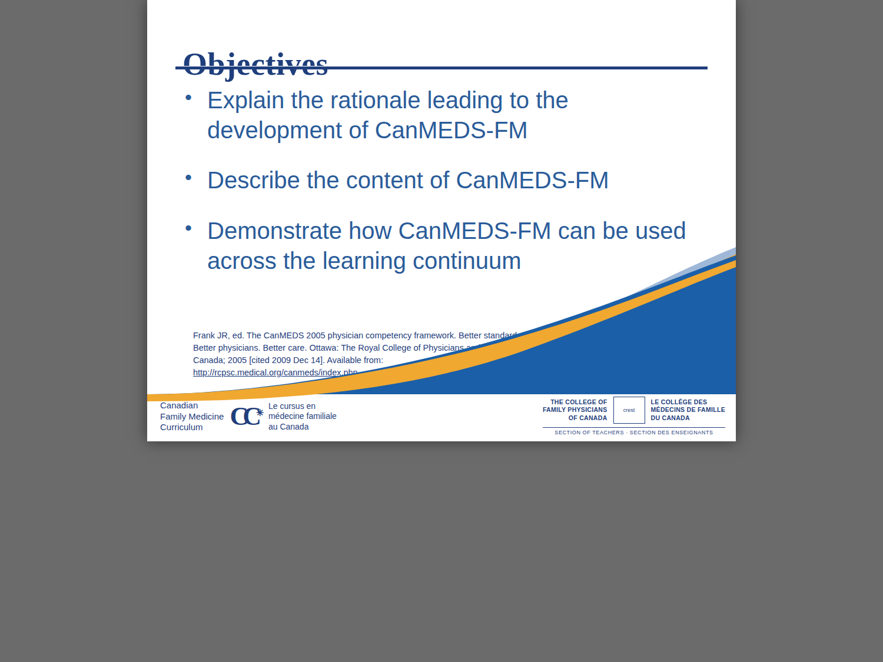Objectives
Explain the rationale leading to the development of CanMEDS-FM
Describe the content of CanMEDS-FM
Demonstrate how CanMEDS-FM can be used across the learning continuum
Frank JR, ed. The CanMEDS 2005 physician competency framework. Better standards. Better physicians. Better care. Ottawa: The Royal College of Physicians and Surgeons of Canada; 2005 [cited 2009 Dec 14]. Available from: http://rcpsc.medical.org/canmeds/index.php.
2
Canadian
Family Medicine
Curriculum
CC✳
Le cursus en
médecine familiale
au Canada
THE COLLEGE OF
FAMILY PHYSICIANS
OF CANADA
crest
LE COLLÈGE DES
MÉDECINS DE FAMILLE
DU CANADA
SECTION OF TEACHERS · SECTION DES ENSEIGNANTS